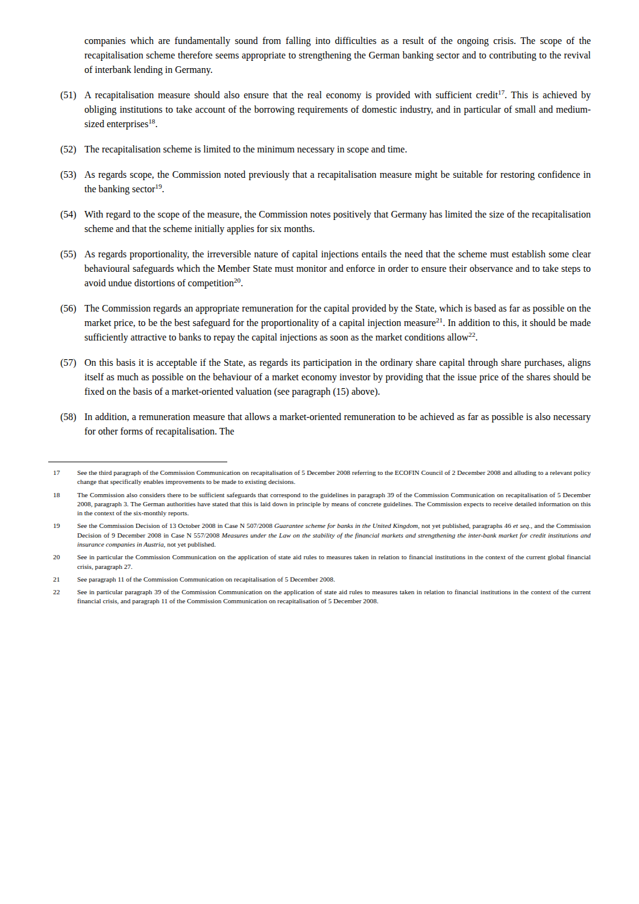companies which are fundamentally sound from falling into difficulties as a result of the ongoing crisis. The scope of the recapitalisation scheme therefore seems appropriate to strengthening the German banking sector and to contributing to the revival of interbank lending in Germany.
(51)
A recapitalisation measure should also ensure that the real economy is provided with sufficient credit17. This is achieved by obliging institutions to take account of the borrowing requirements of domestic industry, and in particular of small and medium-sized enterprises18.
(52)
The recapitalisation scheme is limited to the minimum necessary in scope and time.
(53)
As regards scope, the Commission noted previously that a recapitalisation measure might be suitable for restoring confidence in the banking sector19.
(54)
With regard to the scope of the measure, the Commission notes positively that Germany has limited the size of the recapitalisation scheme and that the scheme initially applies for six months.
(55)
As regards proportionality, the irreversible nature of capital injections entails the need that the scheme must establish some clear behavioural safeguards which the Member State must monitor and enforce in order to ensure their observance and to take steps to avoid undue distortions of competition20.
(56)
The Commission regards an appropriate remuneration for the capital provided by the State, which is based as far as possible on the market price, to be the best safeguard for the proportionality of a capital injection measure21. In addition to this, it should be made sufficiently attractive to banks to repay the capital injections as soon as the market conditions allow22.
(57)
On this basis it is acceptable if the State, as regards its participation in the ordinary share capital through share purchases, aligns itself as much as possible on the behaviour of a market economy investor by providing that the issue price of the shares should be fixed on the basis of a market-oriented valuation (see paragraph (15) above).
(58)
In addition, a remuneration measure that allows a market-oriented remuneration to be achieved as far as possible is also necessary for other forms of recapitalisation. The
17
See the third paragraph of the Commission Communication on recapitalisation of 5 December 2008 referring to the ECOFIN Council of 2 December 2008 and alluding to a relevant policy change that specifically enables improvements to be made to existing decisions.
18
The Commission also considers there to be sufficient safeguards that correspond to the guidelines in paragraph 39 of the Commission Communication on recapitalisation of 5 December 2008, paragraph 3. The German authorities have stated that this is laid down in principle by means of concrete guidelines. The Commission expects to receive detailed information on this in the context of the six-monthly reports.
19
See the Commission Decision of 13 October 2008 in Case N 507/2008 Guarantee scheme for banks in the United Kingdom, not yet published, paragraphs 46 et seq., and the Commission Decision of 9 December 2008 in Case N 557/2008 Measures under the Law on the stability of the financial markets and strengthening the inter-bank market for credit institutions and insurance companies in Austria, not yet published.
20
See in particular the Commission Communication on the application of state aid rules to measures taken in relation to financial institutions in the context of the current global financial crisis, paragraph 27.
21
See paragraph 11 of the Commission Communication on recapitalisation of 5 December 2008.
22
See in particular paragraph 39 of the Commission Communication on the application of state aid rules to measures taken in relation to financial institutions in the context of the current financial crisis, and paragraph 11 of the Commission Communication on recapitalisation of 5 December 2008.